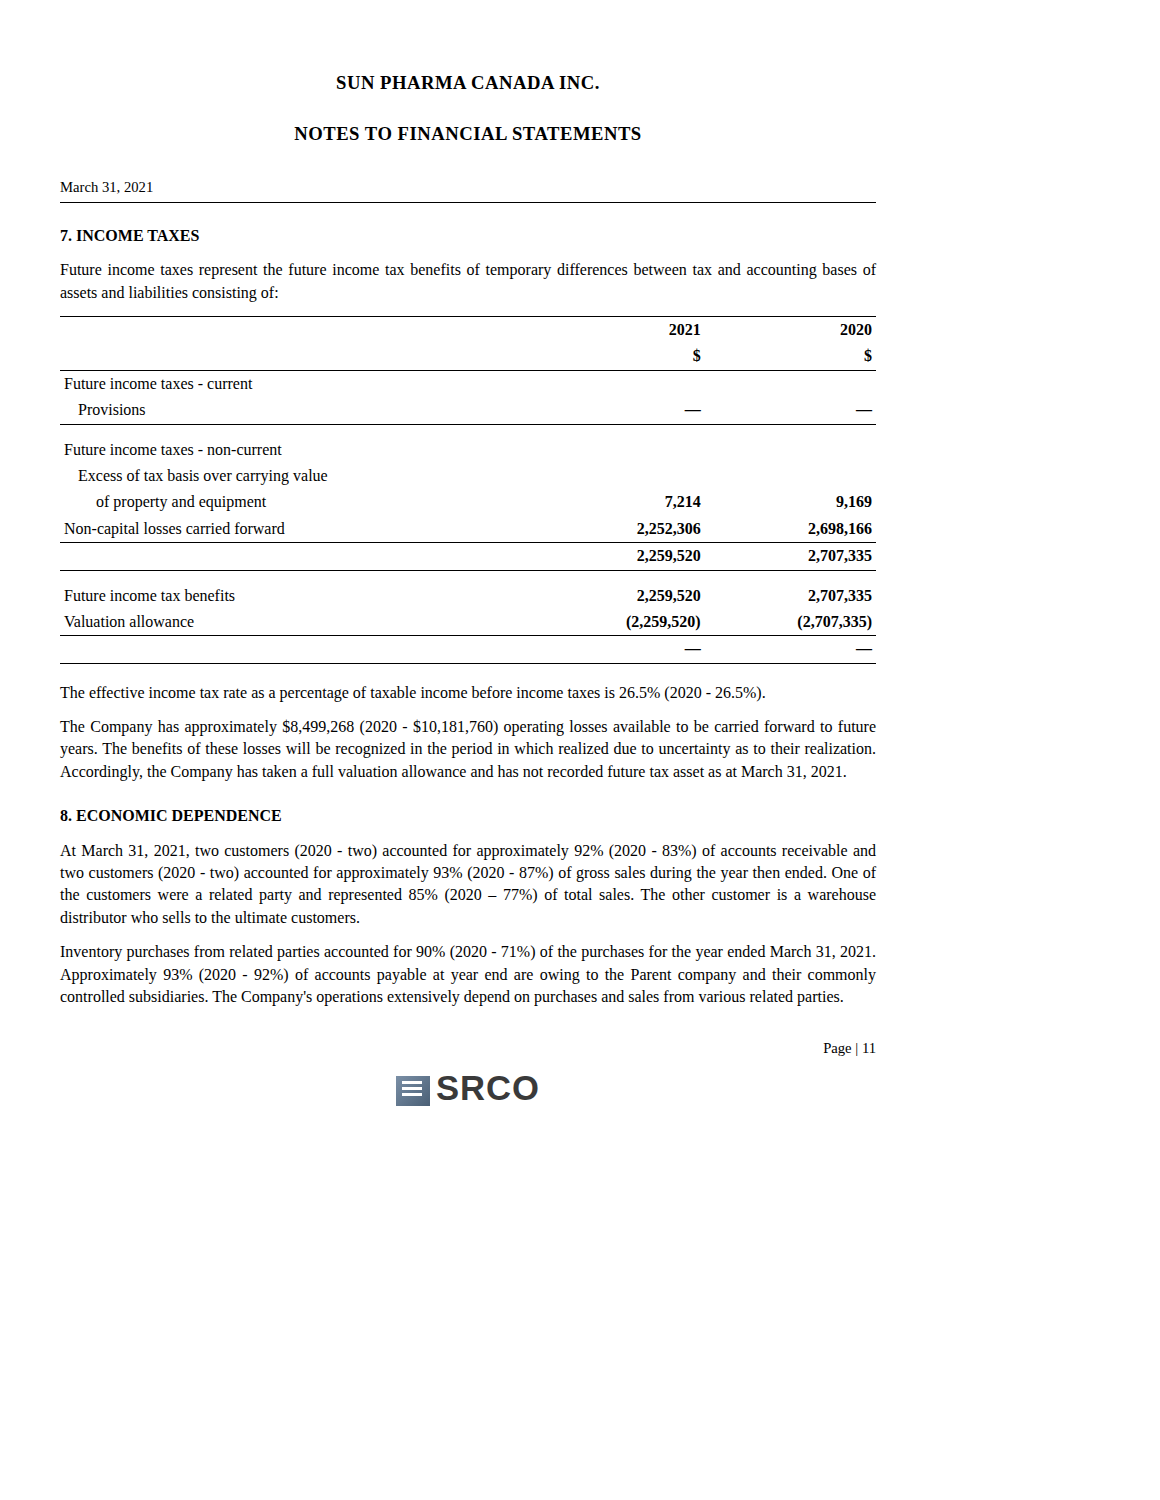SUN PHARMA CANADA INC.
NOTES TO FINANCIAL STATEMENTS
March 31, 2021
7. INCOME TAXES
Future income taxes represent the future income tax benefits of temporary differences between tax and accounting bases of assets and liabilities consisting of:
| | 2021 | 2020 |
| --- | --- | --- |
| | $ | $ |
| Future income taxes - current | | |
| Provisions | — | — |
| Future income taxes - non-current | | |
| Excess of tax basis over carrying value | | |
| of property and equipment | 7,214 | 9,169 |
| Non-capital losses carried forward | 2,252,306 | 2,698,166 |
| | 2,259,520 | 2,707,335 |
| Future income tax benefits | 2,259,520 | 2,707,335 |
| Valuation allowance | (2,259,520) | (2,707,335) |
| | — | — |
The effective income tax rate as a percentage of taxable income before income taxes is 26.5% (2020 - 26.5%).
The Company has approximately $8,499,268 (2020 - $10,181,760) operating losses available to be carried forward to future years. The benefits of these losses will be recognized in the period in which realized due to uncertainty as to their realization. Accordingly, the Company has taken a full valuation allowance and has not recorded future tax asset as at March 31, 2021.
8. ECONOMIC DEPENDENCE
At March 31, 2021, two customers (2020 - two) accounted for approximately 92% (2020 - 83%) of accounts receivable and two customers (2020 - two) accounted for approximately 93% (2020 - 87%) of gross sales during the year then ended. One of the customers were a related party and represented 85% (2020 – 77%) of total sales. The other customer is a warehouse distributor who sells to the ultimate customers.
Inventory purchases from related parties accounted for 90% (2020 - 71%) of the purchases for the year ended March 31, 2021. Approximately 93% (2020 - 92%) of accounts payable at year end are owing to the Parent company and their commonly controlled subsidiaries. The Company's operations extensively depend on purchases and sales from various related parties.
Page | 11
SRCO